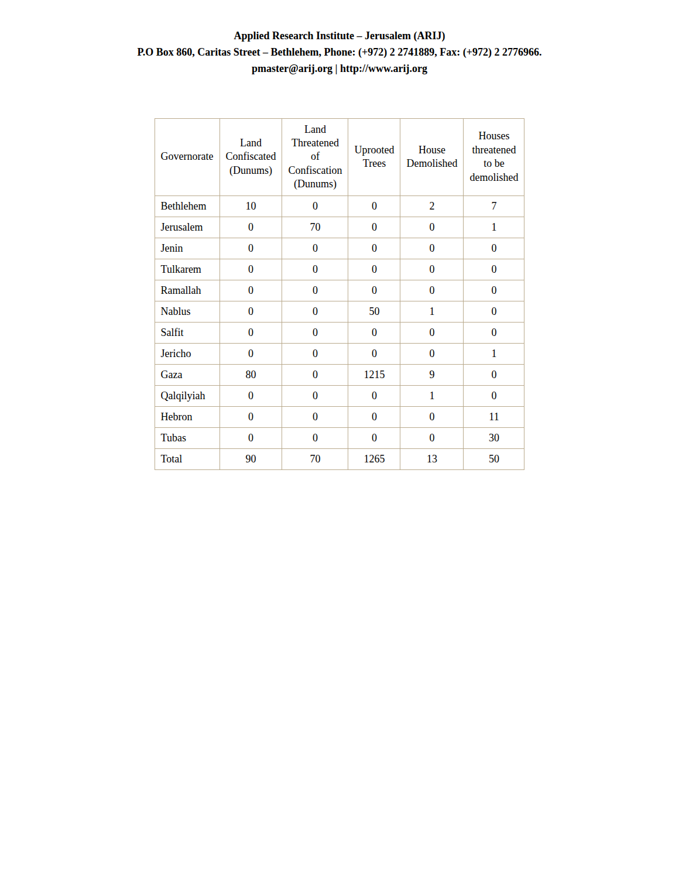Applied Research Institute – Jerusalem (ARIJ)
P.O Box 860, Caritas Street – Bethlehem, Phone: (+972) 2 2741889, Fax: (+972) 2 2776966.
pmaster@arij.org | http://www.arij.org
| Governorate | Land Confiscated (Dunums) | Land Threatened of Confiscation (Dunums) | Uprooted Trees | House Demolished | Houses threatened to be demolished |
| --- | --- | --- | --- | --- | --- |
| Bethlehem | 10 | 0 | 0 | 2 | 7 |
| Jerusalem | 0 | 70 | 0 | 0 | 1 |
| Jenin | 0 | 0 | 0 | 0 | 0 |
| Tulkarem | 0 | 0 | 0 | 0 | 0 |
| Ramallah | 0 | 0 | 0 | 0 | 0 |
| Nablus | 0 | 0 | 50 | 1 | 0 |
| Salfit | 0 | 0 | 0 | 0 | 0 |
| Jericho | 0 | 0 | 0 | 0 | 1 |
| Gaza | 80 | 0 | 1215 | 9 | 0 |
| Qalqilyiah | 0 | 0 | 0 | 1 | 0 |
| Hebron | 0 | 0 | 0 | 0 | 11 |
| Tubas | 0 | 0 | 0 | 0 | 30 |
| Total | 90 | 70 | 1265 | 13 | 50 |